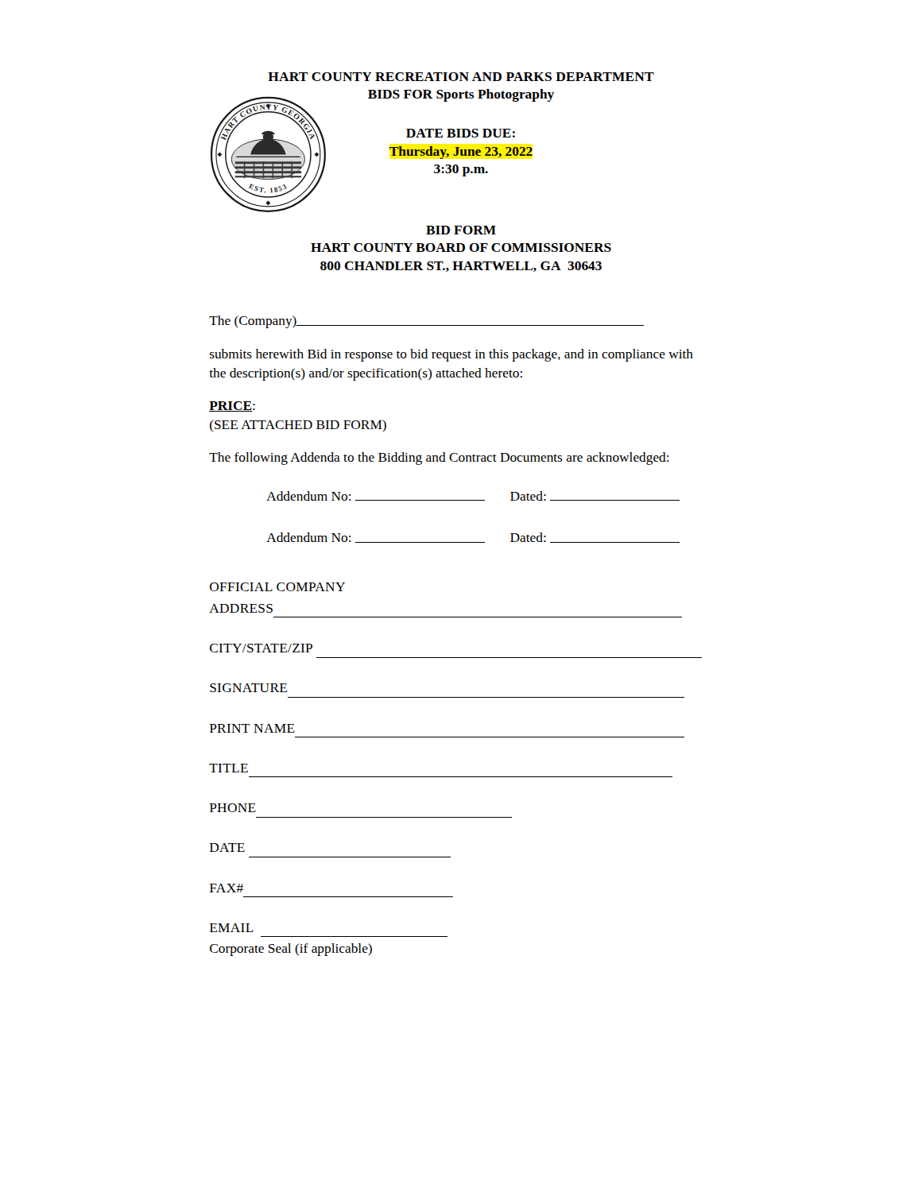HART COUNTY GEORGIA EST. 1853
HART COUNTY RECREATION AND PARKS DEPARTMENT
BIDS FOR Sports Photography
DATE BIDS DUE:
Thursday, June 23, 2022
3:30 p.m.
BID FORM
HART COUNTY BOARD OF COMMISSIONERS
800 CHANDLER ST., HARTWELL, GA 30643
The (Company)
submits herewith Bid in response to bid request in this package, and in compliance with the description(s) and/or specification(s) attached hereto:
PRICE:
(SEE ATTACHED BID FORM)
The following Addenda to the Bidding and Contract Documents are acknowledged:
Addendum No:
Dated:
Addendum No:
Dated:
OFFICIAL COMPANY
ADDRESS
CITY/STATE/ZIP
SIGNATURE
PRINT NAME
TITLE
PHONE
DATE
FAX#
EMAIL
Corporate Seal (if applicable)